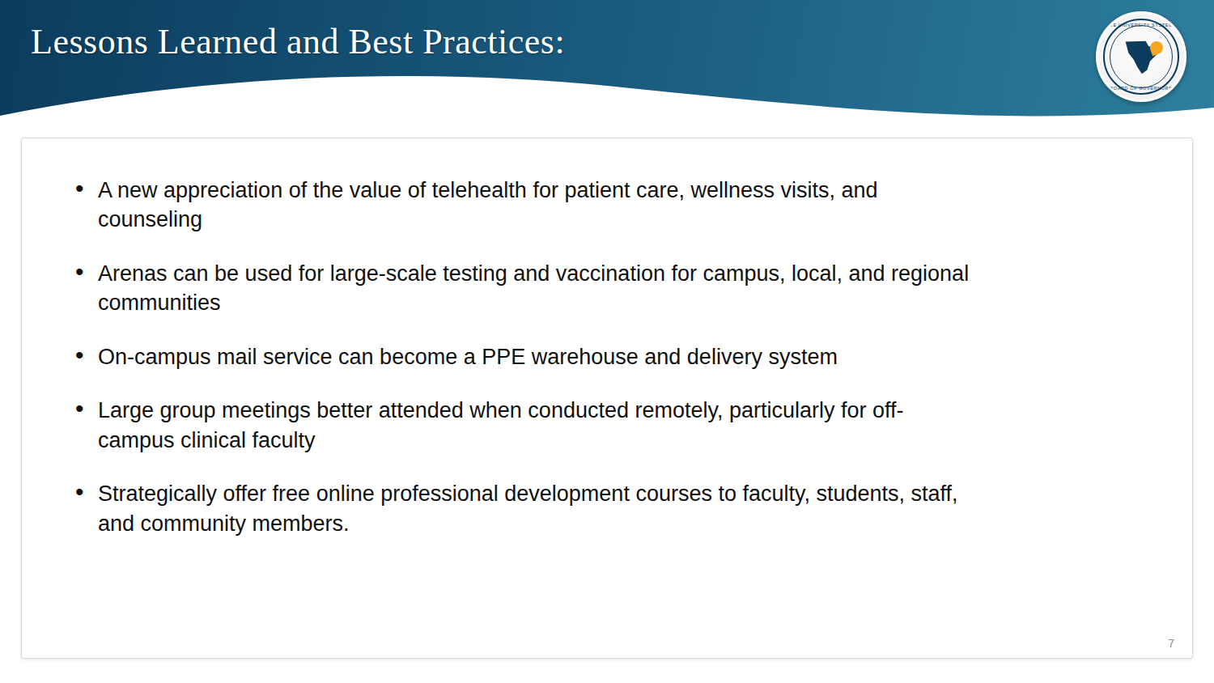Lessons Learned and Best Practices:
State University System of
Board of Governors
A new appreciation of the value of telehealth for patient care, wellness visits, and counseling
Arenas can be used for large-scale testing and vaccination for campus, local, and regional communities
On-campus mail service can become a PPE warehouse and delivery system
Large group meetings better attended when conducted remotely, particularly for off-campus clinical faculty
Strategically offer free online professional development courses to faculty, students, staff, and community members.
7